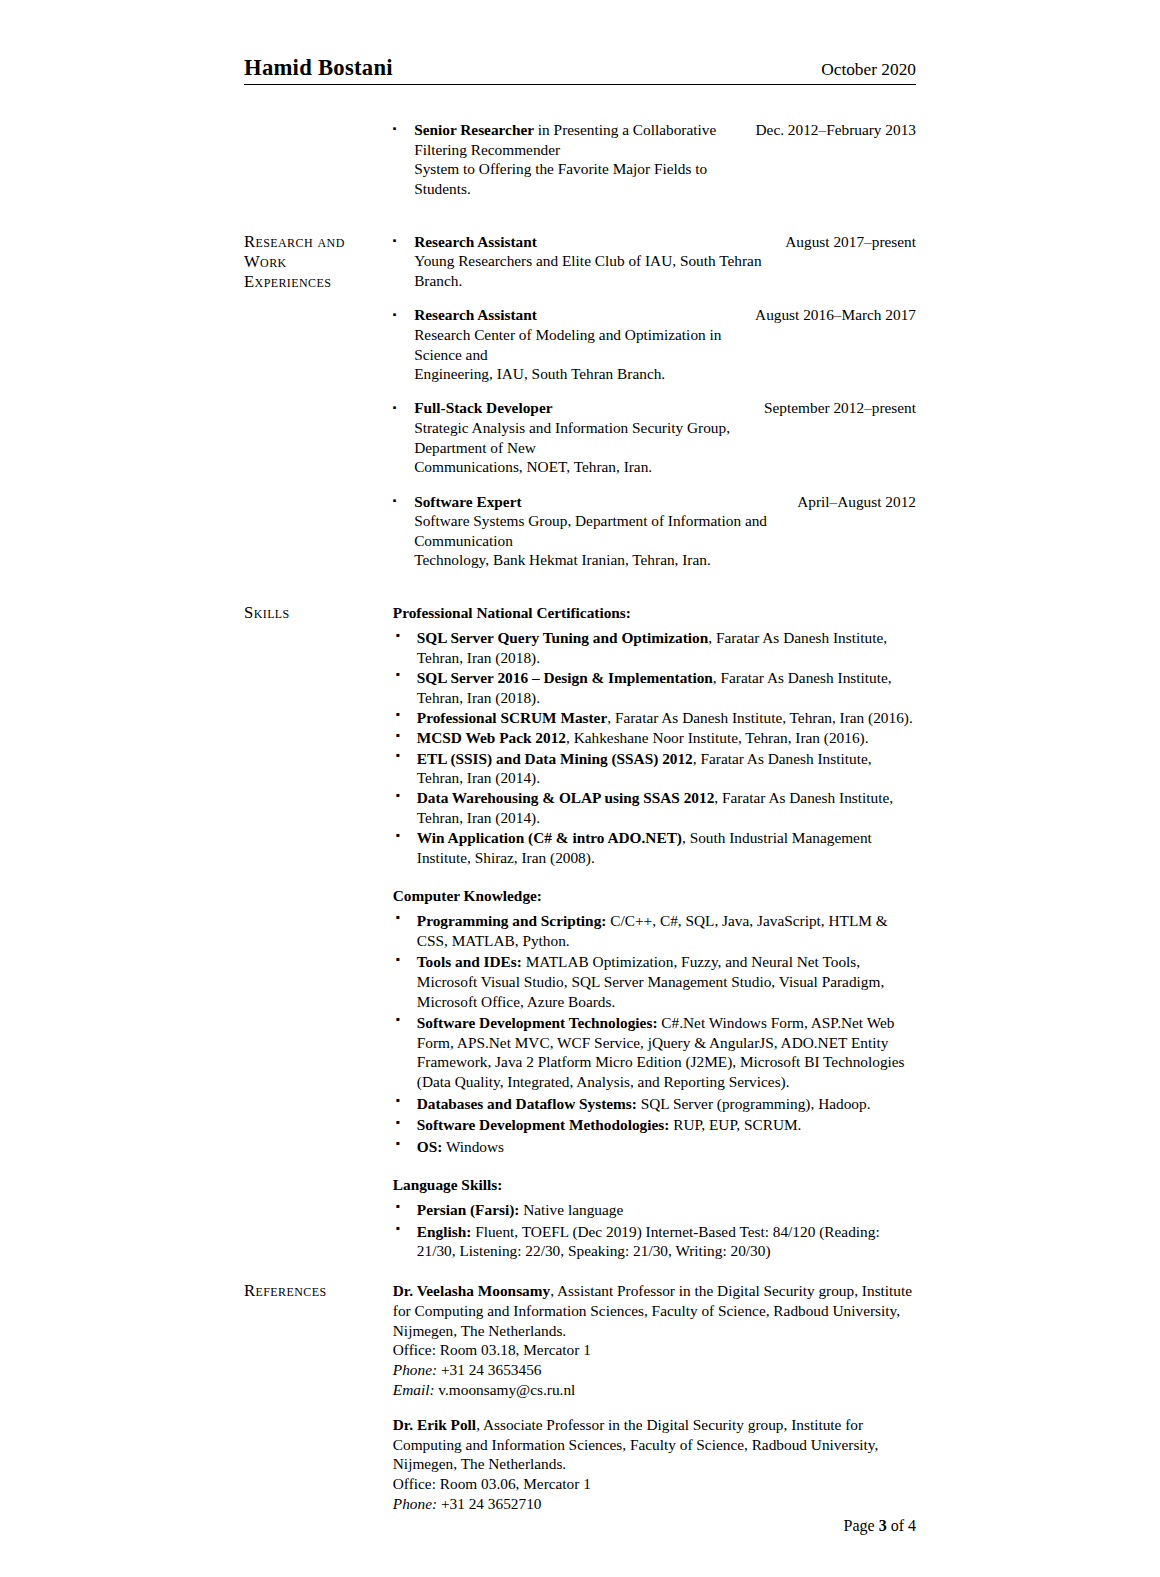Hamid Bostani
October 2020
| | ▪ Senior Researcher in Presenting a Collaborative Filtering Recommender System to Offering the Favorite Major Fields to Students. Dec. 2012–February 2013 |
| Research and Work Experiences | ▪ Research Assistant Young Researchers and Elite Club of IAU, South Tehran Branch. August 2017–present ▪ Research Assistant Research Center of Modeling and Optimization in Science and Engineering, IAU, South Tehran Branch. August 2016–March 2017 ▪ Full-Stack Developer Strategic Analysis and Information Security Group, Department of New Communications, NOET, Tehran, Iran. September 2012–present ▪ Software Expert Software Systems Group, Department of Information and Communication Technology, Bank Hekmat Iranian, Tehran, Iran. April–August 2012 |
| Skills | Professional National Certifications: SQL Server Query Tuning and Optimization , Faratar As Danesh Institute, Tehran, Iran (2018). SQL Server 2016 – Design & Implementation , Faratar As Danesh Institute, Tehran, Iran (2018). Professional SCRUM Master , Faratar As Danesh Institute, Tehran, Iran (2016). MCSD Web Pack 2012 , Kahkeshane Noor Institute, Tehran, Iran (2016). ETL (SSIS) and Data Mining (SSAS) 2012 , Faratar As Danesh Institute, Tehran, Iran (2014). Data Warehousing & OLAP using SSAS 2012 , Faratar As Danesh Institute, Tehran, Iran (2014). Win Application (C# & intro ADO.NET) , South Industrial Management Institute, Shiraz, Iran (2008). Computer Knowledge: Programming and Scripting: C/C++, C#, SQL, Java, JavaScript, HTLM & CSS, MATLAB, Python. Tools and IDEs: MATLAB Optimization, Fuzzy, and Neural Net Tools, Microsoft Visual Studio, SQL Server Management Studio, Visual Paradigm, Microsoft Office, Azure Boards. Software Development Technologies: C#.Net Windows Form, ASP.Net Web Form, APS.Net MVC, WCF Service, jQuery & AngularJS, ADO.NET Entity Framework, Java 2 Platform Micro Edition (J2ME), Microsoft BI Technologies (Data Quality, Integrated, Analysis, and Reporting Services). Databases and Dataflow Systems: SQL Server (programming), Hadoop. Software Development Methodologies: RUP, EUP, SCRUM. OS: Windows Language Skills: Persian (Farsi): Native language English: Fluent, TOEFL (Dec 2019) Internet-Based Test: 84/120 (Reading: 21/30, Listening: 22/30, Speaking: 21/30, Writing: 20/30) |
| References | Dr. Veelasha Moonsamy , Assistant Professor in the Digital Security group, Institute for Computing and Information Sciences, Faculty of Science, Radboud University, Nijmegen, The Netherlands. Office: Room 03.18, Mercator 1 Phone: +31 24 3653456 Email: v.moonsamy@cs.ru.nl Dr. Erik Poll , Associate Professor in the Digital Security group, Institute for Computing and Information Sciences, Faculty of Science, Radboud University, Nijmegen, The Netherlands. Office: Room 03.06, Mercator 1 Phone: +31 24 3652710 |
Page 3 of 4